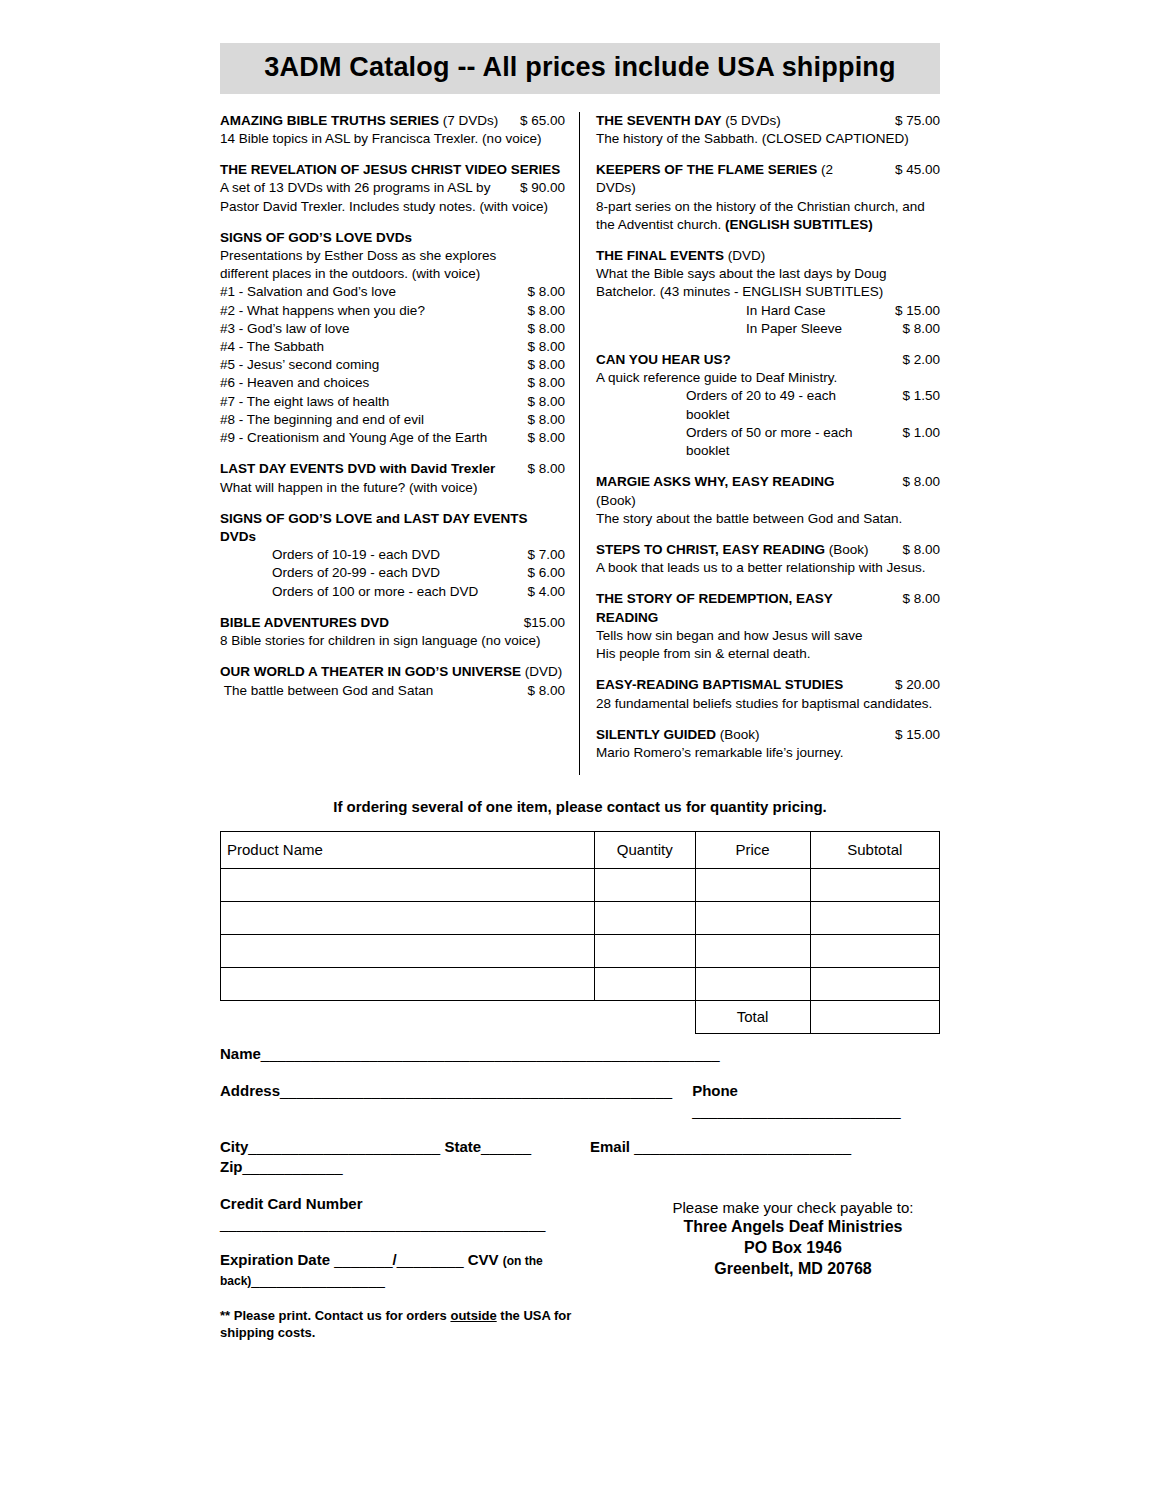3ADM Catalog -- All prices include USA shipping
AMAZING BIBLE TRUTHS SERIES (7 DVDs)
$ 65.00
14 Bible topics in ASL by Francisca Trexler. (no voice)
THE REVELATION OF JESUS CHRIST VIDEO SERIES
A set of 13 DVDs with 26 programs in ASL by
$ 90.00
Pastor David Trexler. Includes study notes. (with voice)
SIGNS OF GOD’S LOVE DVDs
Presentations by Esther Doss as she explores
different places in the outdoors. (with voice)
#1 - Salvation and God’s love
$ 8.00
#2 - What happens when you die?
$ 8.00
#3 - God’s law of love
$ 8.00
#4 - The Sabbath
$ 8.00
#5 - Jesus’ second coming
$ 8.00
#6 - Heaven and choices
$ 8.00
#7 - The eight laws of health
$ 8.00
#8 - The beginning and end of evil
$ 8.00
#9 - Creationism and Young Age of the Earth
$ 8.00
LAST DAY EVENTS DVD with David Trexler
$ 8.00
What will happen in the future? (with voice)
SIGNS OF GOD’S LOVE and LAST DAY EVENTS DVDs
Orders of 10-19 - each DVD
$ 7.00
Orders of 20-99 - each DVD
$ 6.00
Orders of 100 or more - each DVD
$ 4.00
BIBLE ADVENTURES DVD
$15.00
8 Bible stories for children in sign language (no voice)
OUR WORLD A THEATER IN GOD’S UNIVERSE (DVD)
The battle between God and Satan
$ 8.00
THE SEVENTH DAY (5 DVDs)
$ 75.00
The history of the Sabbath. (CLOSED CAPTIONED)
KEEPERS OF THE FLAME SERIES (2 DVDs)
$ 45.00
8-part series on the history of the Christian church, and
the Adventist church. (ENGLISH SUBTITLES)
THE FINAL EVENTS (DVD)
What the Bible says about the last days by Doug
Batchelor. (43 minutes - ENGLISH SUBTITLES)
In Hard Case
$ 15.00
In Paper Sleeve
$ 8.00
CAN YOU HEAR US?
$ 2.00
A quick reference guide to Deaf Ministry.
Orders of 20 to 49 - each booklet
$ 1.50
Orders of 50 or more - each booklet
$ 1.00
MARGIE ASKS WHY, EASY READING (Book)
$ 8.00
The story about the battle between God and Satan.
STEPS TO CHRIST, EASY READING (Book)
$ 8.00
A book that leads us to a better relationship with Jesus.
THE STORY OF REDEMPTION, EASY READING
$ 8.00
Tells how sin began and how Jesus will save
His people from sin & eternal death.
EASY-READING BAPTISMAL STUDIES
$ 20.00
28 fundamental beliefs studies for baptismal candidates.
SILENTLY GUIDED (Book)
$ 15.00
Mario Romero’s remarkable life’s journey.
If ordering several of one item, please contact us for quantity pricing.
| Product Name | Quantity | Price | Subtotal |
| --- | --- | --- | --- |
| | | Total | |
Name_______________________________________________________
Address_______________________________________________
Phone _________________________
City_______________________ State______ Zip____________
Email __________________________
Credit Card Number _______________________________________
Expiration Date _______/________ CVV (on the back)________________
** Please print. Contact us for orders outside the USA for shipping costs.
Please make your check payable to:
Three Angels Deaf Ministries
PO Box 1946
Greenbelt, MD 20768